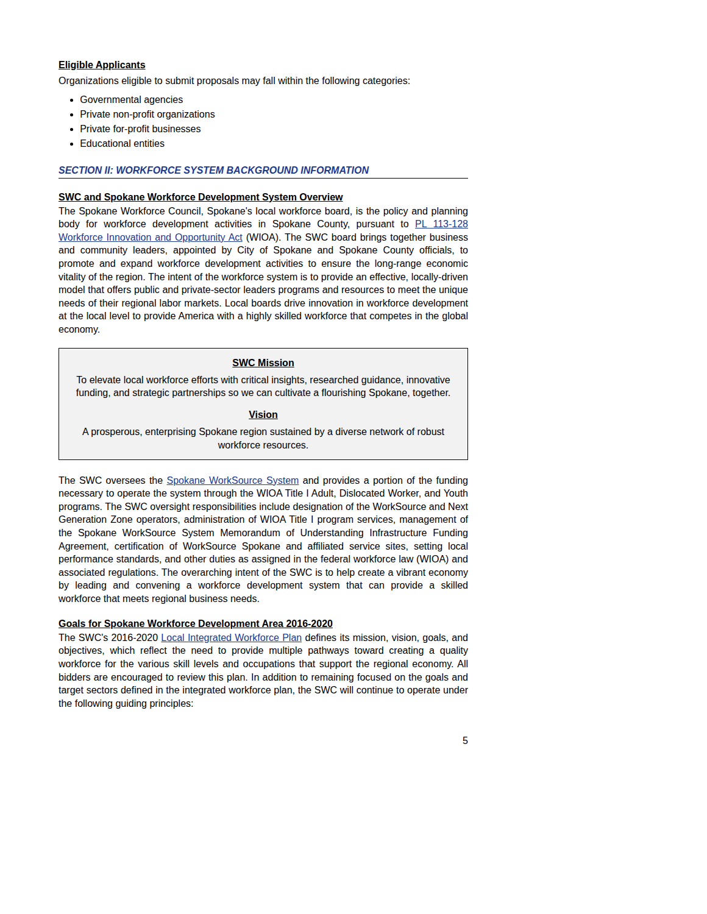Eligible Applicants
Organizations eligible to submit proposals may fall within the following categories:
Governmental agencies
Private non-profit organizations
Private for-profit businesses
Educational entities
SECTION II: WORKFORCE SYSTEM BACKGROUND INFORMATION
SWC and Spokane Workforce Development System Overview
The Spokane Workforce Council, Spokane's local workforce board, is the policy and planning body for workforce development activities in Spokane County, pursuant to PL 113-128 Workforce Innovation and Opportunity Act (WIOA). The SWC board brings together business and community leaders, appointed by City of Spokane and Spokane County officials, to promote and expand workforce development activities to ensure the long-range economic vitality of the region. The intent of the workforce system is to provide an effective, locally-driven model that offers public and private-sector leaders programs and resources to meet the unique needs of their regional labor markets. Local boards drive innovation in workforce development at the local level to provide America with a highly skilled workforce that competes in the global economy.
SWC Mission
To elevate local workforce efforts with critical insights, researched guidance, innovative funding, and strategic partnerships so we can cultivate a flourishing Spokane, together.
Vision
A prosperous, enterprising Spokane region sustained by a diverse network of robust workforce resources.
The SWC oversees the Spokane WorkSource System and provides a portion of the funding necessary to operate the system through the WIOA Title I Adult, Dislocated Worker, and Youth programs. The SWC oversight responsibilities include designation of the WorkSource and Next Generation Zone operators, administration of WIOA Title I program services, management of the Spokane WorkSource System Memorandum of Understanding Infrastructure Funding Agreement, certification of WorkSource Spokane and affiliated service sites, setting local performance standards, and other duties as assigned in the federal workforce law (WIOA) and associated regulations. The overarching intent of the SWC is to help create a vibrant economy by leading and convening a workforce development system that can provide a skilled workforce that meets regional business needs.
Goals for Spokane Workforce Development Area 2016-2020
The SWC's 2016-2020 Local Integrated Workforce Plan defines its mission, vision, goals, and objectives, which reflect the need to provide multiple pathways toward creating a quality workforce for the various skill levels and occupations that support the regional economy. All bidders are encouraged to review this plan. In addition to remaining focused on the goals and target sectors defined in the integrated workforce plan, the SWC will continue to operate under the following guiding principles:
5